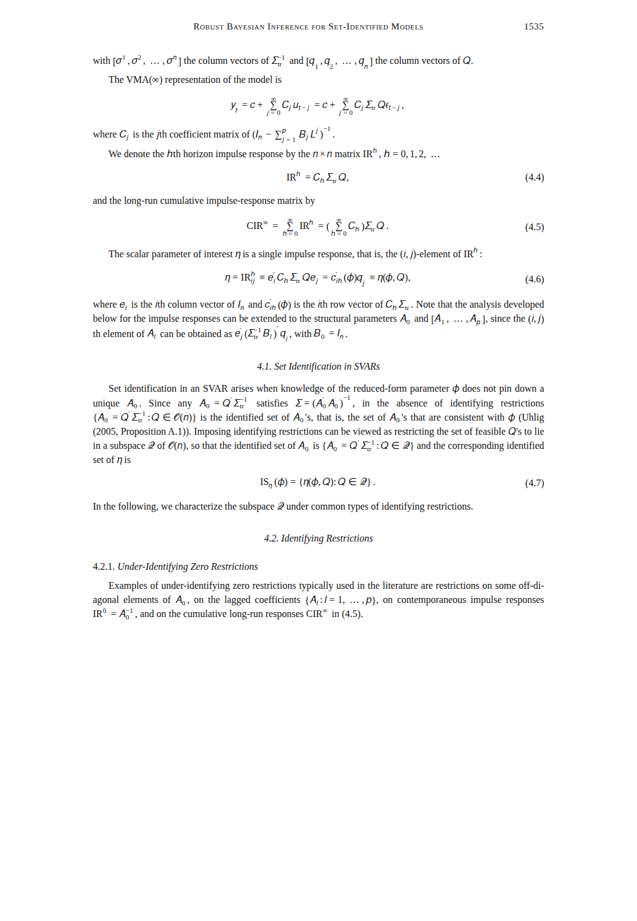Robust Bayesian Inference for Set-Identified Models 1535
with [σ1,σ2,…,σn] the column vectors of Σtr−1 and [q1,q2,…,qn] the column vectors of Q.
The VMA(∞) representation of the model is
yt = c + ∑j=0∞ Cj ut−j = c + ∑j=0∞ Cj Σtr Q ϵt−j ,
where Cj is the jth coefficient matrix of (In−∑j=1pBjLj)−1.
We denote the hth horizon impulse response by the n×n matrix IRh, h=0,1,2,…
IRh = Ch Σtr Q , (4.4)
and the long-run cumulative impulse-response matrix by
CIR∞ = ∑h=0∞ IRh = ( ∑h=0∞ Ch ) Σtr Q . (4.5)
The scalar parameter of interest η is a single impulse response, that is, the (i,j)-element of IRh:
η = IRijh ≡ ei′ Ch Σtr Q ej = cih′ (ϕ) qj ≡ η(ϕ,Q) , (4.6)
where ei is the ith column vector of In and cih′(ϕ) is the ith row vector of ChΣtr. Note that the analysis developed below for the impulse responses can be extended to the structural parameters A0 and [A1,…,Ap], since the (i,j)th element of Al can be obtained as ej′(Σtr−1Bl)′qi, with B0=In.
4.1. Set Identification in SVARs
Set identification in an SVAR arises when knowledge of the reduced-form parameter ϕ does not pin down a unique A0. Since any A0=Q′Σtr−1 satisfies Σ=(A0′A0)−1, in the absence of identifying restrictions {A0=Q′Σtr−1:Q∈𝒪(n)} is the identified set of A0's, that is, the set of A0's that are consistent with ϕ (Uhlig (2005, Proposition A.1)). Imposing identifying restrictions can be viewed as restricting the set of feasible Q's to lie in a subspace 𝒬 of 𝒪(n), so that the identified set of A0 is {A0=Q′Σtr−1:Q∈𝒬} and the corresponding identified set of η is
ISη (ϕ) = { η(ϕ,Q) : Q∈𝒬 } . (4.7)
In the following, we characterize the subspace 𝒬 under common types of identifying restrictions.
4.2. Identifying Restrictions
4.2.1. Under-Identifying Zero Restrictions
Examples of under-identifying zero restrictions typically used in the literature are restrictions on some off-diagonal elements of A0, on the lagged coefficients {Al:l=1,…,p}, on contemporaneous impulse responses IR0=A0−1, and on the cumulative long-run responses CIR∞ in (4.5).